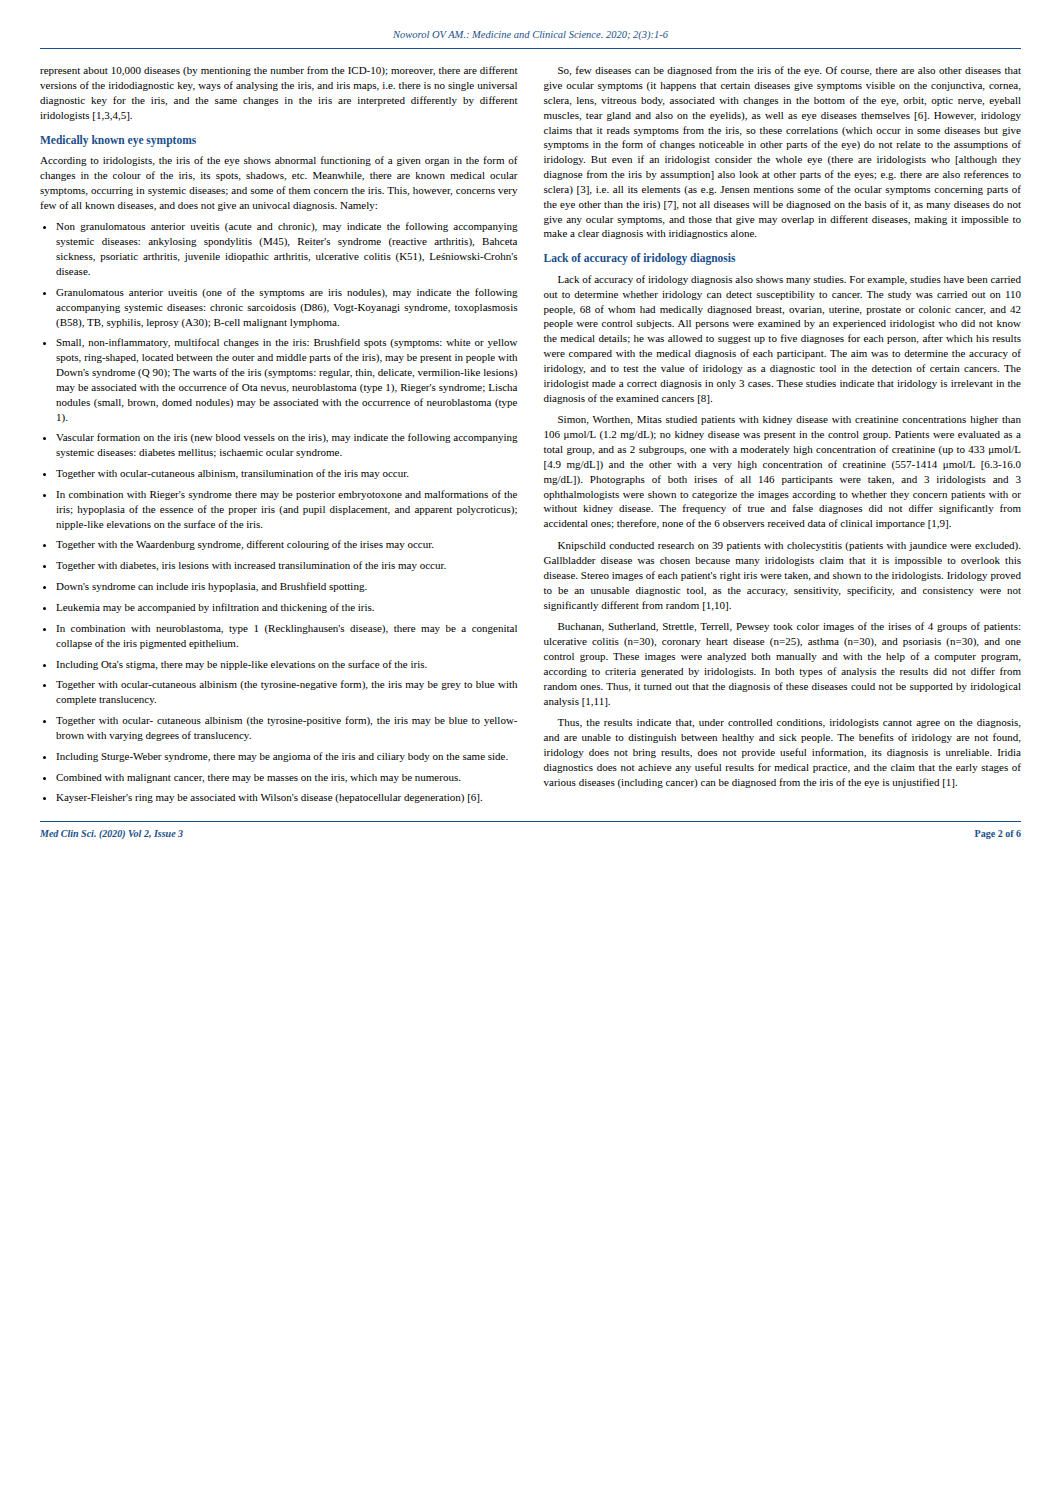Noworol OV AM.: Medicine and Clinical Science. 2020; 2(3):1-6
represent about 10,000 diseases (by mentioning the number from the ICD-10); moreover, there are different versions of the iridodiagnostic key, ways of analysing the iris, and iris maps, i.e. there is no single universal diagnostic key for the iris, and the same changes in the iris are interpreted differently by different iridologists [1,3,4,5].
Medically known eye symptoms
According to iridologists, the iris of the eye shows abnormal functioning of a given organ in the form of changes in the colour of the iris, its spots, shadows, etc. Meanwhile, there are known medical ocular symptoms, occurring in systemic diseases; and some of them concern the iris. This, however, concerns very few of all known diseases, and does not give an univocal diagnosis. Namely:
Non granulomatous anterior uveitis (acute and chronic), may indicate the following accompanying systemic diseases: ankylosing spondylitis (M45), Reiter's syndrome (reactive arthritis), Bahceta sickness, psoriatic arthritis, juvenile idiopathic arthritis, ulcerative colitis (K51), Leśniowski-Crohn's disease.
Granulomatous anterior uveitis (one of the symptoms are iris nodules), may indicate the following accompanying systemic diseases: chronic sarcoidosis (D86), Vogt-Koyanagi syndrome, toxoplasmosis (B58), TB, syphilis, leprosy (A30); B-cell malignant lymphoma.
Small, non-inflammatory, multifocal changes in the iris: Brushfield spots (symptoms: white or yellow spots, ring-shaped, located between the outer and middle parts of the iris), may be present in people with Down's syndrome (Q 90); The warts of the iris (symptoms: regular, thin, delicate, vermilion-like lesions) may be associated with the occurrence of Ota nevus, neuroblastoma (type 1), Rieger's syndrome; Lischa nodules (small, brown, domed nodules) may be associated with the occurrence of neuroblastoma (type 1).
Vascular formation on the iris (new blood vessels on the iris), may indicate the following accompanying systemic diseases: diabetes mellitus; ischaemic ocular syndrome.
Together with ocular-cutaneous albinism, transilumination of the iris may occur.
In combination with Rieger's syndrome there may be posterior embryotoxone and malformations of the iris; hypoplasia of the essence of the proper iris (and pupil displacement, and apparent polycroticus); nipple-like elevations on the surface of the iris.
Together with the Waardenburg syndrome, different colouring of the irises may occur.
Together with diabetes, iris lesions with increased transilumination of the iris may occur.
Down's syndrome can include iris hypoplasia, and Brushfield spotting.
Leukemia may be accompanied by infiltration and thickening of the iris.
In combination with neuroblastoma, type 1 (Recklinghausen's disease), there may be a congenital collapse of the iris pigmented epithelium.
Including Ota's stigma, there may be nipple-like elevations on the surface of the iris.
Together with ocular-cutaneous albinism (the tyrosine-negative form), the iris may be grey to blue with complete translucency.
Together with ocular- cutaneous albinism (the tyrosine-positive form), the iris may be blue to yellow-brown with varying degrees of translucency.
Including Sturge-Weber syndrome, there may be angioma of the iris and ciliary body on the same side.
Combined with malignant cancer, there may be masses on the iris, which may be numerous.
Kayser-Fleisher's ring may be associated with Wilson's disease (hepatocellular degeneration) [6].
So, few diseases can be diagnosed from the iris of the eye. Of course, there are also other diseases that give ocular symptoms (it happens that certain diseases give symptoms visible on the conjunctiva, cornea, sclera, lens, vitreous body, associated with changes in the bottom of the eye, orbit, optic nerve, eyeball muscles, tear gland and also on the eyelids), as well as eye diseases themselves [6]. However, iridology claims that it reads symptoms from the iris, so these correlations (which occur in some diseases but give symptoms in the form of changes noticeable in other parts of the eye) do not relate to the assumptions of iridology. But even if an iridologist consider the whole eye (there are iridologists who [although they diagnose from the iris by assumption] also look at other parts of the eyes; e.g. there are also references to sclera) [3], i.e. all its elements (as e.g. Jensen mentions some of the ocular symptoms concerning parts of the eye other than the iris) [7], not all diseases will be diagnosed on the basis of it, as many diseases do not give any ocular symptoms, and those that give may overlap in different diseases, making it impossible to make a clear diagnosis with iridiagnostics alone.
Lack of accuracy of iridology diagnosis
Lack of accuracy of iridology diagnosis also shows many studies. For example, studies have been carried out to determine whether iridology can detect susceptibility to cancer. The study was carried out on 110 people, 68 of whom had medically diagnosed breast, ovarian, uterine, prostate or colonic cancer, and 42 people were control subjects. All persons were examined by an experienced iridologist who did not know the medical details; he was allowed to suggest up to five diagnoses for each person, after which his results were compared with the medical diagnosis of each participant. The aim was to determine the accuracy of iridology, and to test the value of iridology as a diagnostic tool in the detection of certain cancers. The iridologist made a correct diagnosis in only 3 cases. These studies indicate that iridology is irrelevant in the diagnosis of the examined cancers [8].
Simon, Worthen, Mitas studied patients with kidney disease with creatinine concentrations higher than 106 μmol/L (1.2 mg/dL); no kidney disease was present in the control group. Patients were evaluated as a total group, and as 2 subgroups, one with a moderately high concentration of creatinine (up to 433 μmol/L [4.9 mg/dL]) and the other with a very high concentration of creatinine (557-1414 μmol/L [6.3-16.0 mg/dL]). Photographs of both irises of all 146 participants were taken, and 3 iridologists and 3 ophthalmologists were shown to categorize the images according to whether they concern patients with or without kidney disease. The frequency of true and false diagnoses did not differ significantly from accidental ones; therefore, none of the 6 observers received data of clinical importance [1,9].
Knipschild conducted research on 39 patients with cholecystitis (patients with jaundice were excluded). Gallbladder disease was chosen because many iridologists claim that it is impossible to overlook this disease. Stereo images of each patient's right iris were taken, and shown to the iridologists. Iridology proved to be an unusable diagnostic tool, as the accuracy, sensitivity, specificity, and consistency were not significantly different from random [1,10].
Buchanan, Sutherland, Strettle, Terrell, Pewsey took color images of the irises of 4 groups of patients: ulcerative colitis (n=30), coronary heart disease (n=25), asthma (n=30), and psoriasis (n=30), and one control group. These images were analyzed both manually and with the help of a computer program, according to criteria generated by iridologists. In both types of analysis the results did not differ from random ones. Thus, it turned out that the diagnosis of these diseases could not be supported by iridological analysis [1,11].
Thus, the results indicate that, under controlled conditions, iridologists cannot agree on the diagnosis, and are unable to distinguish between healthy and sick people. The benefits of iridology are not found, iridology does not bring results, does not provide useful information, its diagnosis is unreliable. Iridia diagnostics does not achieve any useful results for medical practice, and the claim that the early stages of various diseases (including cancer) can be diagnosed from the iris of the eye is unjustified [1].
Med Clin Sci. (2020) Vol 2, Issue 3 Page 2 of 6